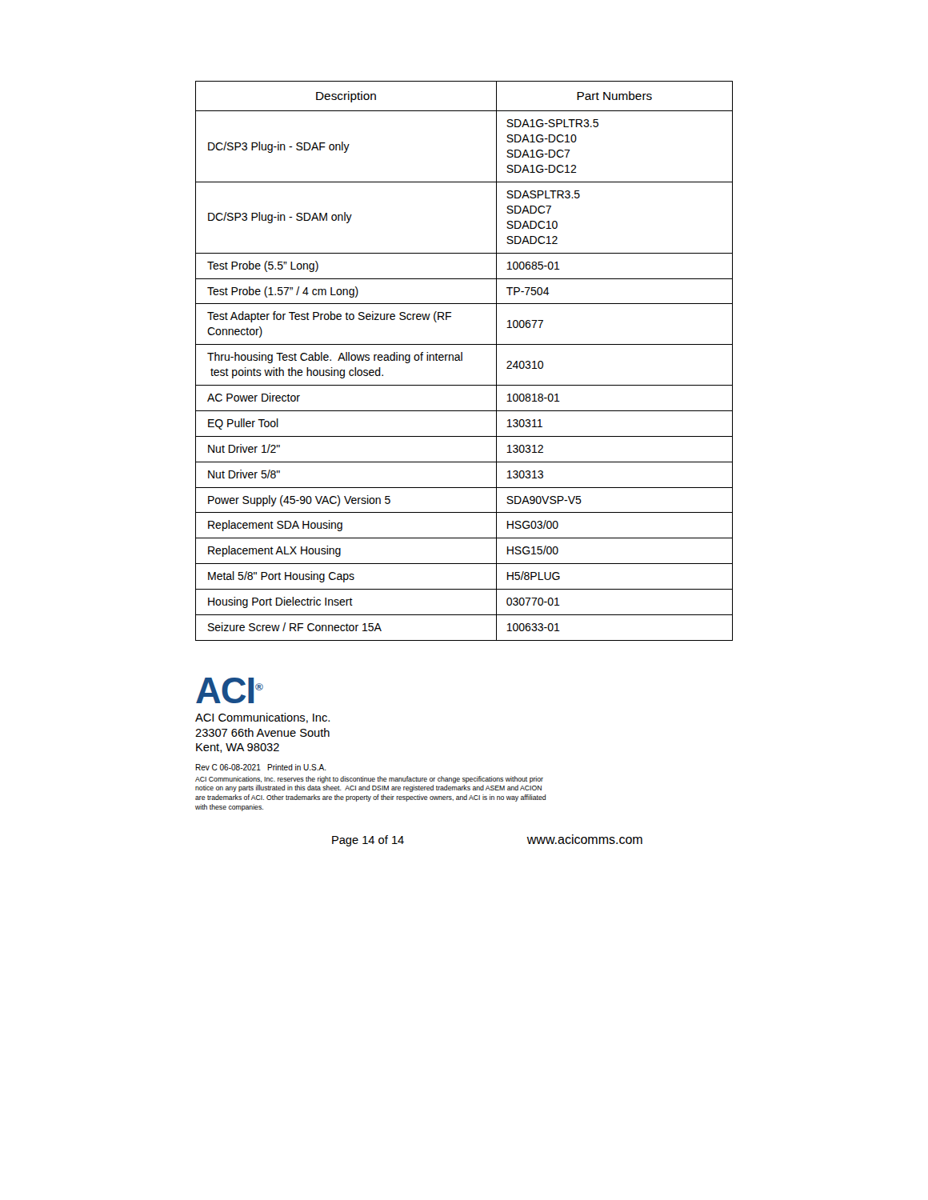| Description | Part Numbers |
| --- | --- |
| DC/SP3 Plug-in - SDAF only | SDA1G-SPLTR3.5 SDA1G-DC10 SDA1G-DC7 SDA1G-DC12 |
| DC/SP3 Plug-in - SDAM only | SDASPLTR3.5 SDADC7 SDADC10 SDADC12 |
| Test Probe (5.5” Long) | 100685-01 |
| Test Probe (1.57” / 4 cm Long) | TP-7504 |
| Test Adapter for Test Probe to Seizure Screw (RF Connector) | 100677 |
| Thru-housing Test Cable. Allows reading of internal test points with the housing closed. | 240310 |
| AC Power Director | 100818-01 |
| EQ Puller Tool | 130311 |
| Nut Driver 1/2" | 130312 |
| Nut Driver 5/8" | 130313 |
| Power Supply (45-90 VAC) Version 5 | SDA90VSP-V5 |
| Replacement SDA Housing | HSG03/00 |
| Replacement ALX Housing | HSG15/00 |
| Metal 5/8" Port Housing Caps | H5/8PLUG |
| Housing Port Dielectric Insert | 030770-01 |
| Seizure Screw / RF Connector 15A | 100633-01 |
ACI®
ACI Communications, Inc.
23307 66th Avenue South
Kent, WA 98032
Rev C 06-08-2021 Printed in U.S.A.
ACI Communications, Inc. reserves the right to discontinue the manufacture or change specifications without prior notice on any parts illustrated in this data sheet. ACI and DSIM are registered trademarks and ASEM and ACION are trademarks of ACI. Other trademarks are the property of their respective owners, and ACI is in no way affiliated with these companies.
Page 14 of 14 www.acicomms.com